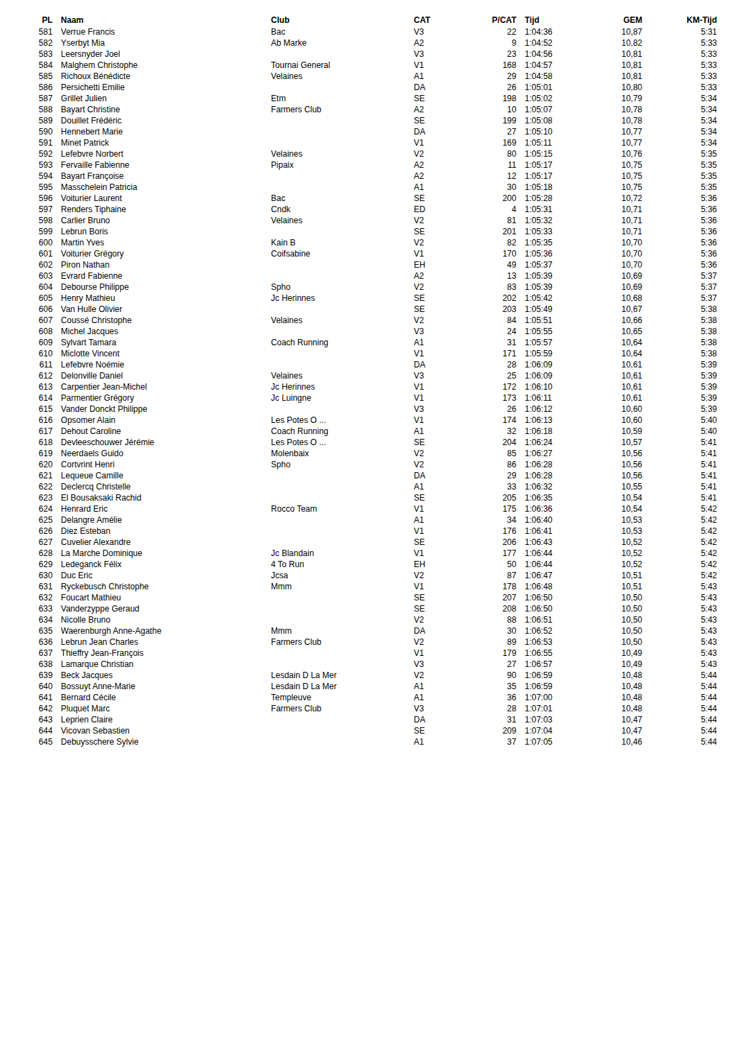| PL | Naam | Club | CAT | P/CAT | Tijd | GEM | KM-Tijd |
| --- | --- | --- | --- | --- | --- | --- | --- |
| 581 | Verrue Francis | Bac | V3 | 22 | 1:04:36 | 10,87 | 5:31 |
| 582 | Yserbyt Mia | Ab Marke | A2 | 9 | 1:04:52 | 10,82 | 5:33 |
| 583 | Leersnyder Joel | | V3 | 23 | 1:04:56 | 10,81 | 5:33 |
| 584 | Malghem Christophe | Tournai General | V1 | 168 | 1:04:57 | 10,81 | 5:33 |
| 585 | Richoux Bénédicte | Velaines | A1 | 29 | 1:04:58 | 10,81 | 5:33 |
| 586 | Persichetti Emilie | | DA | 26 | 1:05:01 | 10,80 | 5:33 |
| 587 | Grillet Julien | Etm | SE | 198 | 1:05:02 | 10,79 | 5:34 |
| 588 | Bayart Christine | Farmers Club | A2 | 10 | 1:05:07 | 10,78 | 5:34 |
| 589 | Douillet Frédéric | | SE | 199 | 1:05:08 | 10,78 | 5:34 |
| 590 | Hennebert Marie | | DA | 27 | 1:05:10 | 10,77 | 5:34 |
| 591 | Minet Patrick | | V1 | 169 | 1:05:11 | 10,77 | 5:34 |
| 592 | Lefebvre Norbert | Velaines | V2 | 80 | 1:05:15 | 10,76 | 5:35 |
| 593 | Fervaille Fabienne | Pipaix | A2 | 11 | 1:05:17 | 10,75 | 5:35 |
| 594 | Bayart Françoise | | A2 | 12 | 1:05:17 | 10,75 | 5:35 |
| 595 | Masschelein Patricia | | A1 | 30 | 1:05:18 | 10,75 | 5:35 |
| 596 | Voiturier Laurent | Bac | SE | 200 | 1:05:28 | 10,72 | 5:36 |
| 597 | Renders Tiphaine | Cndk | ED | 4 | 1:05:31 | 10,71 | 5:36 |
| 598 | Carlier Bruno | Velaines | V2 | 81 | 1:05:32 | 10,71 | 5:36 |
| 599 | Lebrun Boris | | SE | 201 | 1:05:33 | 10,71 | 5:36 |
| 600 | Martin Yves | Kain B | V2 | 82 | 1:05:35 | 10,70 | 5:36 |
| 601 | Voiturier Grégory | Coifsabine | V1 | 170 | 1:05:36 | 10,70 | 5:36 |
| 602 | Piron Nathan | | EH | 49 | 1:05:37 | 10,70 | 5:36 |
| 603 | Evrard Fabienne | | A2 | 13 | 1:05:39 | 10,69 | 5:37 |
| 604 | Debourse Philippe | Spho | V2 | 83 | 1:05:39 | 10,69 | 5:37 |
| 605 | Henry Mathieu | Jc Herinnes | SE | 202 | 1:05:42 | 10,68 | 5:37 |
| 606 | Van Hulle Olivier | | SE | 203 | 1:05:49 | 10,67 | 5:38 |
| 607 | Coussé Christophe | Velaines | V2 | 84 | 1:05:51 | 10,66 | 5:38 |
| 608 | Michel Jacques | | V3 | 24 | 1:05:55 | 10,65 | 5:38 |
| 609 | Sylvart Tamara | Coach Running | A1 | 31 | 1:05:57 | 10,64 | 5:38 |
| 610 | Miclotte Vincent | | V1 | 171 | 1:05:59 | 10,64 | 5:38 |
| 611 | Lefebvre Noémie | | DA | 28 | 1:06:09 | 10,61 | 5:39 |
| 612 | Delonville Daniel | Velaines | V3 | 25 | 1:06:09 | 10,61 | 5:39 |
| 613 | Carpentier Jean-Michel | Jc Herinnes | V1 | 172 | 1:06:10 | 10,61 | 5:39 |
| 614 | Parmentier Grégory | Jc Luingne | V1 | 173 | 1:06:11 | 10,61 | 5:39 |
| 615 | Vander Donckt Philippe | | V3 | 26 | 1:06:12 | 10,60 | 5:39 |
| 616 | Opsomer Alain | Les Potes O ... | V1 | 174 | 1:06:13 | 10,60 | 5:40 |
| 617 | Dehout Caroline | Coach Running | A1 | 32 | 1:06:18 | 10,59 | 5:40 |
| 618 | Devleeschouwer Jérémie | Les Potes O ... | SE | 204 | 1:06:24 | 10,57 | 5:41 |
| 619 | Neerdaels Guido | Molenbaix | V2 | 85 | 1:06:27 | 10,56 | 5:41 |
| 620 | Cortvrint Henri | Spho | V2 | 86 | 1:06:28 | 10,56 | 5:41 |
| 621 | Lequeue Camille | | DA | 29 | 1:06:28 | 10,56 | 5:41 |
| 622 | Declercq Christelle | | A1 | 33 | 1:06:32 | 10,55 | 5:41 |
| 623 | El Bousaksaki Rachid | | SE | 205 | 1:06:35 | 10,54 | 5:41 |
| 624 | Henrard Eric | Rocco Team | V1 | 175 | 1:06:36 | 10,54 | 5:42 |
| 625 | Delangre Amélie | | A1 | 34 | 1:06:40 | 10,53 | 5:42 |
| 626 | Diez Esteban | | V1 | 176 | 1:06:41 | 10,53 | 5:42 |
| 627 | Cuvelier Alexandre | | SE | 206 | 1:06:43 | 10,52 | 5:42 |
| 628 | La Marche Dominique | Jc Blandain | V1 | 177 | 1:06:44 | 10,52 | 5:42 |
| 629 | Ledeganck Félix | 4 To Run | EH | 50 | 1:06:44 | 10,52 | 5:42 |
| 630 | Duc Eric | Jcsa | V2 | 87 | 1:06:47 | 10,51 | 5:42 |
| 631 | Ryckebusch Christophe | Mmm | V1 | 178 | 1:06:48 | 10,51 | 5:43 |
| 632 | Foucart Mathieu | | SE | 207 | 1:06:50 | 10,50 | 5:43 |
| 633 | Vanderzyppe Geraud | | SE | 208 | 1:06:50 | 10,50 | 5:43 |
| 634 | Nicolle Bruno | | V2 | 88 | 1:06:51 | 10,50 | 5:43 |
| 635 | Waerenburgh Anne-Agathe | Mmm | DA | 30 | 1:06:52 | 10,50 | 5:43 |
| 636 | Lebrun Jean Charles | Farmers Club | V2 | 89 | 1:06:53 | 10,50 | 5:43 |
| 637 | Thieffry Jean-François | | V1 | 179 | 1:06:55 | 10,49 | 5:43 |
| 638 | Lamarque Christian | | V3 | 27 | 1:06:57 | 10,49 | 5:43 |
| 639 | Beck Jacques | Lesdain D La Mer | V2 | 90 | 1:06:59 | 10,48 | 5:44 |
| 640 | Bossuyt Anne-Marie | Lesdain D La Mer | A1 | 35 | 1:06:59 | 10,48 | 5:44 |
| 641 | Bernard Cécile | Templeuve | A1 | 36 | 1:07:00 | 10,48 | 5:44 |
| 642 | Pluquet Marc | Farmers Club | V3 | 28 | 1:07:01 | 10,48 | 5:44 |
| 643 | Leprien Claire | | DA | 31 | 1:07:03 | 10,47 | 5:44 |
| 644 | Vicovan Sebastien | | SE | 209 | 1:07:04 | 10,47 | 5:44 |
| 645 | Debuysschere Sylvie | | A1 | 37 | 1:07:05 | 10,46 | 5:44 |